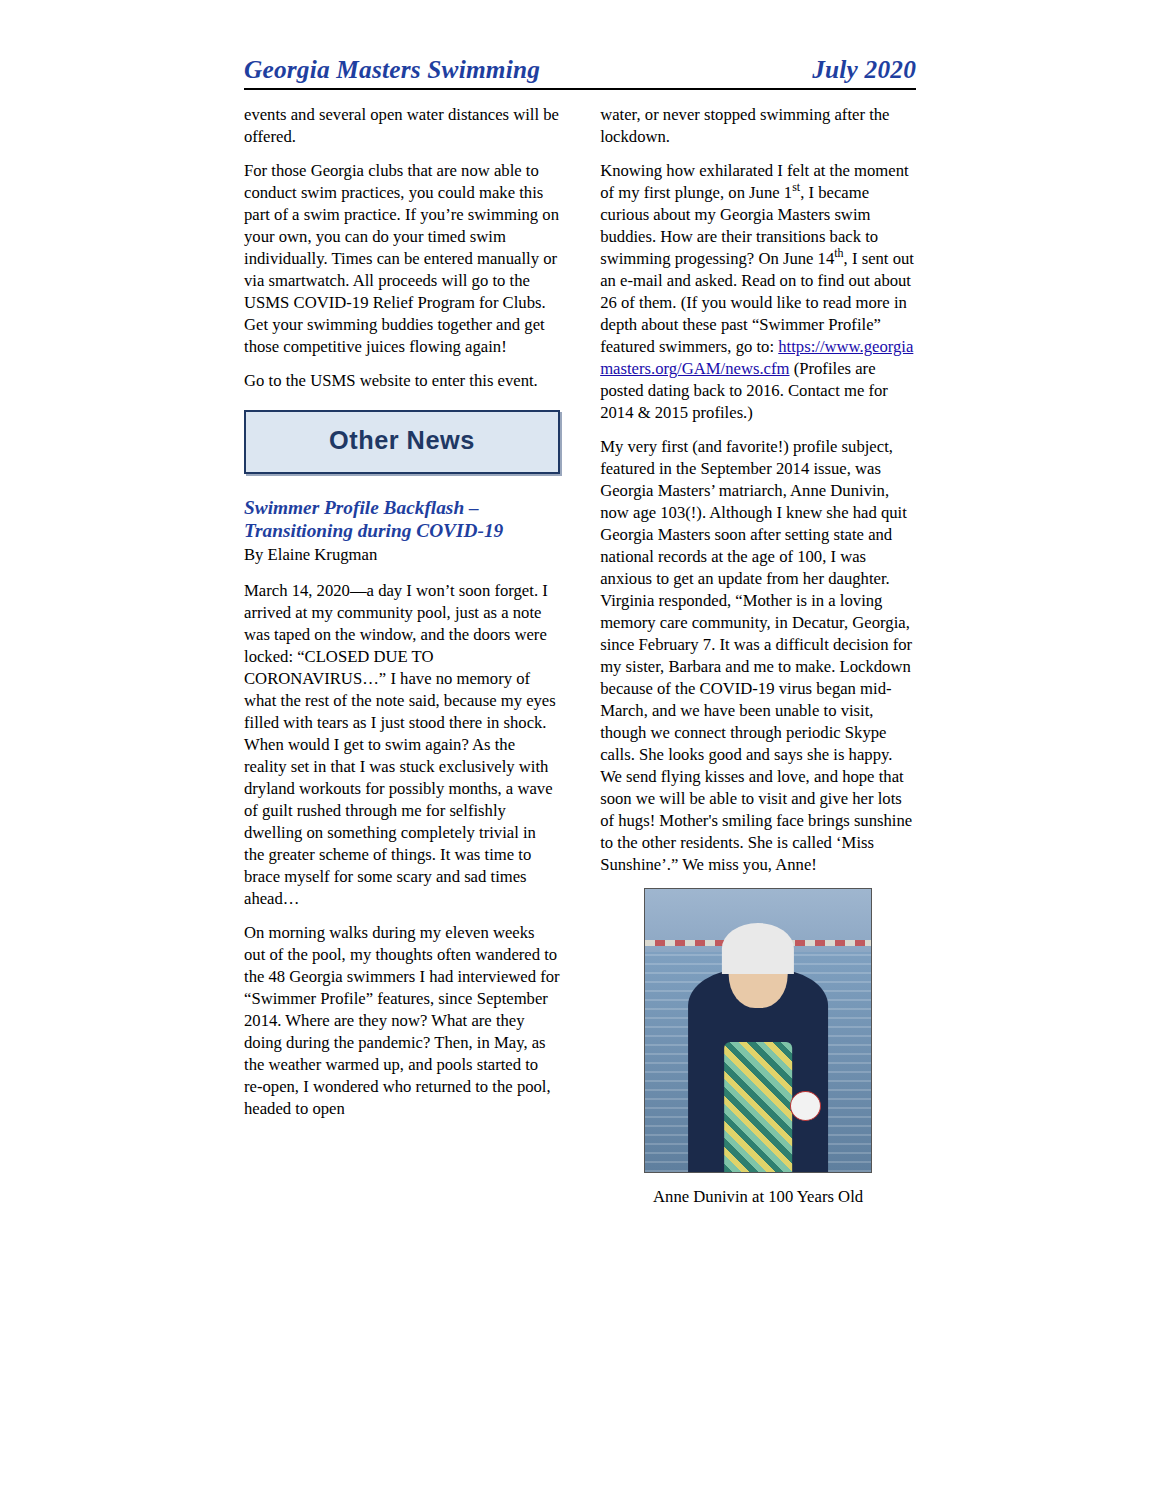Georgia Masters Swimming
July 2020
events and several open water distances will be offered.
For those Georgia clubs that are now able to conduct swim practices, you could make this part of a swim practice. If you’re swimming on your own, you can do your timed swim individually. Times can be entered manually or via smartwatch. All proceeds will go to the USMS COVID-19 Relief Program for Clubs. Get your swimming buddies together and get those competitive juices flowing again!
Go to the USMS website to enter this event.
Other News
Swimmer Profile Backflash – Transitioning during COVID-19
By Elaine Krugman
March 14, 2020—a day I won’t soon forget. I arrived at my community pool, just as a note was taped on the window, and the doors were locked: “CLOSED DUE TO CORONAVIRUS…” I have no memory of what the rest of the note said, because my eyes filled with tears as I just stood there in shock. When would I get to swim again? As the reality set in that I was stuck exclusively with dryland workouts for possibly months, a wave of guilt rushed through me for selfishly dwelling on something completely trivial in the greater scheme of things. It was time to brace myself for some scary and sad times ahead…
On morning walks during my eleven weeks out of the pool, my thoughts often wandered to the 48 Georgia swimmers I had interviewed for “Swimmer Profile” features, since September 2014. Where are they now? What are they doing during the pandemic? Then, in May, as the weather warmed up, and pools started to re-open, I wondered who returned to the pool, headed to open
water, or never stopped swimming after the lockdown.
Knowing how exhilarated I felt at the moment of my first plunge, on June 1st, I became curious about my Georgia Masters swim buddies. How are their transitions back to swimming progessing? On June 14th, I sent out an e-mail and asked. Read on to find out about 26 of them. (If you would like to read more in depth about these past “Swimmer Profile” featured swimmers, go to: https://www.georgiamasters.org/GAM/news.cfm (Profiles are posted dating back to 2016. Contact me for 2014 & 2015 profiles.)
My very first (and favorite!) profile subject, featured in the September 2014 issue, was Georgia Masters’ matriarch, Anne Dunivin, now age 103(!). Although I knew she had quit Georgia Masters soon after setting state and national records at the age of 100, I was anxious to get an update from her daughter. Virginia responded, “Mother is in a loving memory care community, in Decatur, Georgia, since February 7. It was a difficult decision for my sister, Barbara and me to make. Lockdown because of the COVID-19 virus began mid-March, and we have been unable to visit, though we connect through periodic Skype calls. She looks good and says she is happy. We send flying kisses and love, and hope that soon we will be able to visit and give her lots of hugs! Mother's smiling face brings sunshine to the other residents. She is called ‘Miss Sunshine’.” We miss you, Anne!
Anne Dunivin at 100 Years Old